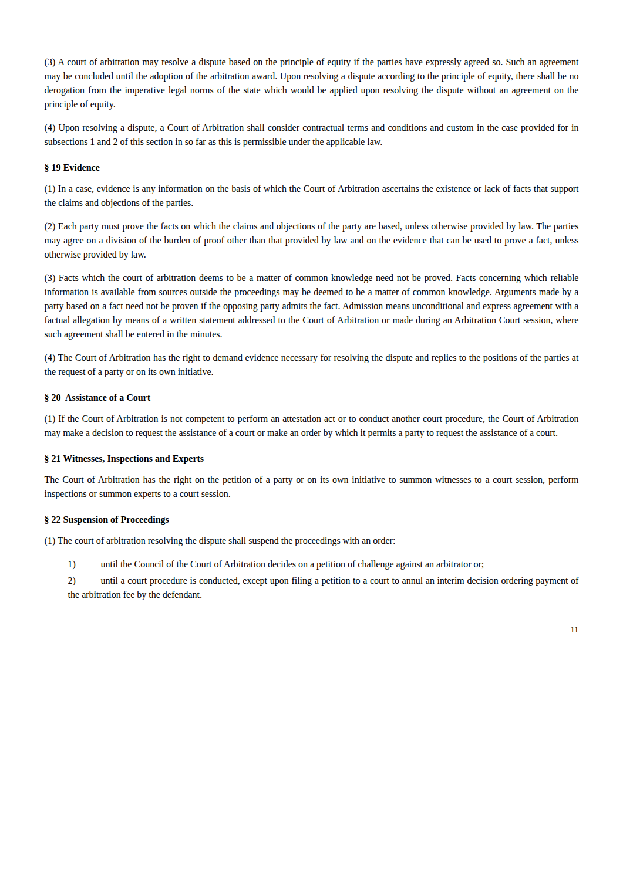(3) A court of arbitration may resolve a dispute based on the principle of equity if the parties have expressly agreed so. Such an agreement may be concluded until the adoption of the arbitration award. Upon resolving a dispute according to the principle of equity, there shall be no derogation from the imperative legal norms of the state which would be applied upon resolving the dispute without an agreement on the principle of equity.
(4) Upon resolving a dispute, a Court of Arbitration shall consider contractual terms and conditions and custom in the case provided for in subsections 1 and 2 of this section in so far as this is permissible under the applicable law.
§ 19 Evidence
(1) In a case, evidence is any information on the basis of which the Court of Arbitration ascertains the existence or lack of facts that support the claims and objections of the parties.
(2) Each party must prove the facts on which the claims and objections of the party are based, unless otherwise provided by law. The parties may agree on a division of the burden of proof other than that provided by law and on the evidence that can be used to prove a fact, unless otherwise provided by law.
(3) Facts which the court of arbitration deems to be a matter of common knowledge need not be proved. Facts concerning which reliable information is available from sources outside the proceedings may be deemed to be a matter of common knowledge. Arguments made by a party based on a fact need not be proven if the opposing party admits the fact. Admission means unconditional and express agreement with a factual allegation by means of a written statement addressed to the Court of Arbitration or made during an Arbitration Court session, where such agreement shall be entered in the minutes.
(4) The Court of Arbitration has the right to demand evidence necessary for resolving the dispute and replies to the positions of the parties at the request of a party or on its own initiative.
§ 20 Assistance of a Court
(1) If the Court of Arbitration is not competent to perform an attestation act or to conduct another court procedure, the Court of Arbitration may make a decision to request the assistance of a court or make an order by which it permits a party to request the assistance of a court.
§ 21 Witnesses, Inspections and Experts
The Court of Arbitration has the right on the petition of a party or on its own initiative to summon witnesses to a court session, perform inspections or summon experts to a court session.
§ 22 Suspension of Proceedings
(1) The court of arbitration resolving the dispute shall suspend the proceedings with an order:
1) until the Council of the Court of Arbitration decides on a petition of challenge against an arbitrator or;
2) until a court procedure is conducted, except upon filing a petition to a court to annul an interim decision ordering payment of the arbitration fee by the defendant.
11